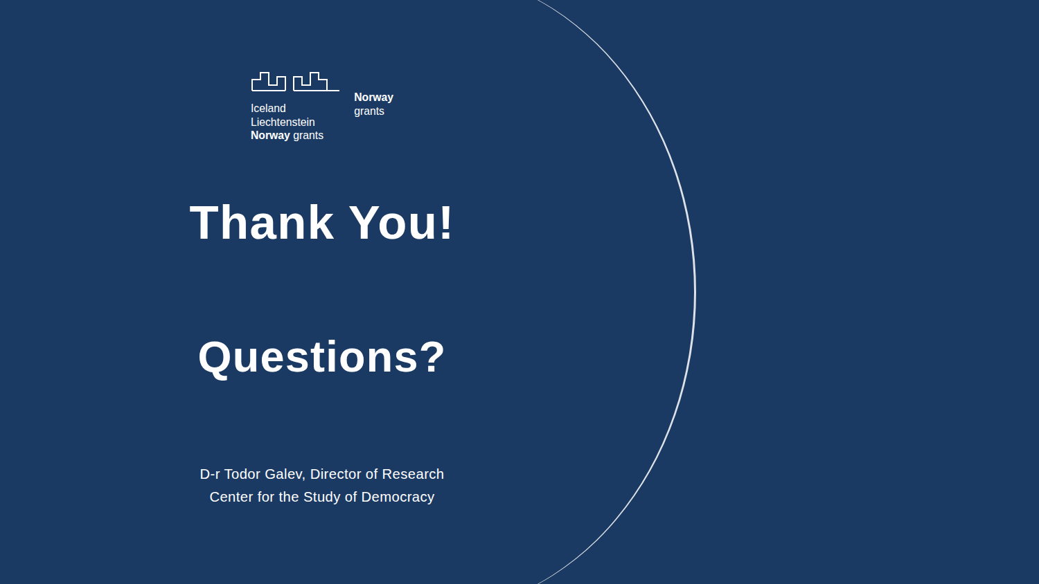Iceland
Liechtenstein
Norway grants
Norway grants
Thank You!
Questions?
D-r Todor Galev, Director of Research
Center for the Study of Democracy